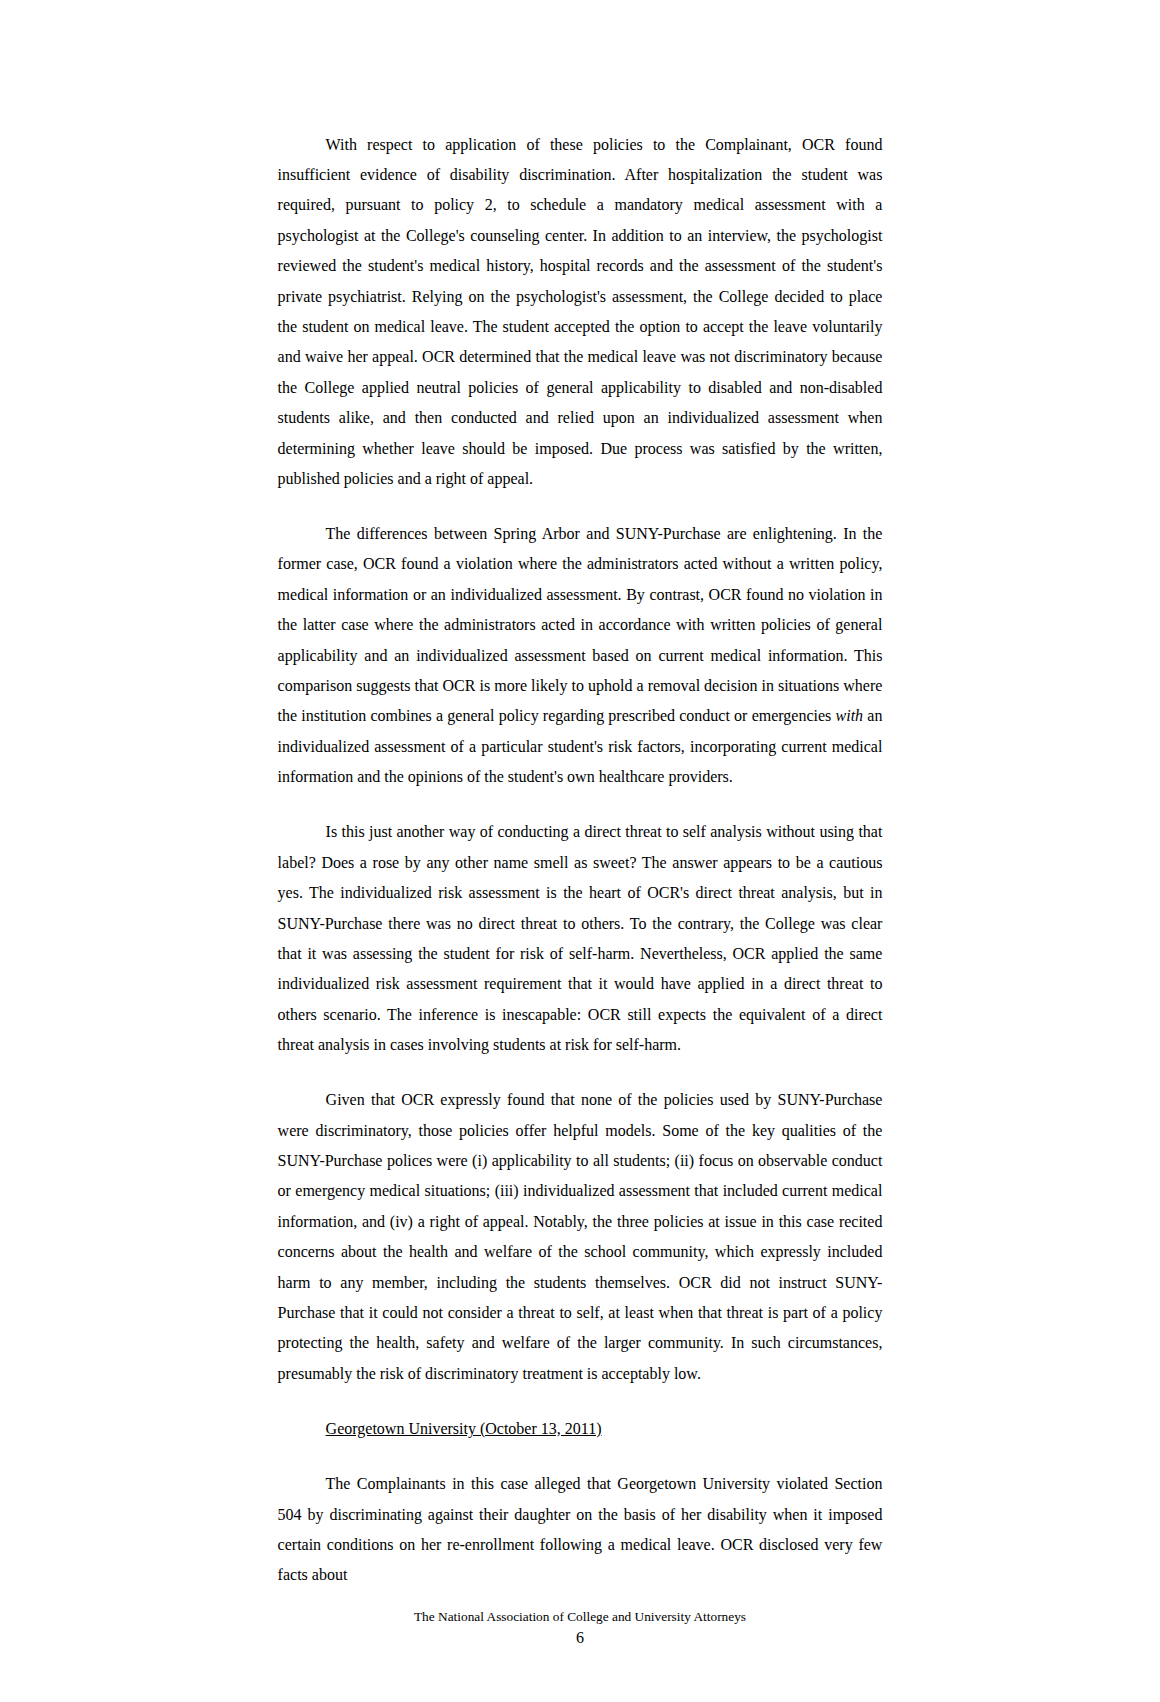With respect to application of these policies to the Complainant, OCR found insufficient evidence of disability discrimination. After hospitalization the student was required, pursuant to policy 2, to schedule a mandatory medical assessment with a psychologist at the College's counseling center. In addition to an interview, the psychologist reviewed the student's medical history, hospital records and the assessment of the student's private psychiatrist. Relying on the psychologist's assessment, the College decided to place the student on medical leave. The student accepted the option to accept the leave voluntarily and waive her appeal. OCR determined that the medical leave was not discriminatory because the College applied neutral policies of general applicability to disabled and non-disabled students alike, and then conducted and relied upon an individualized assessment when determining whether leave should be imposed. Due process was satisfied by the written, published policies and a right of appeal.
The differences between Spring Arbor and SUNY-Purchase are enlightening. In the former case, OCR found a violation where the administrators acted without a written policy, medical information or an individualized assessment. By contrast, OCR found no violation in the latter case where the administrators acted in accordance with written policies of general applicability and an individualized assessment based on current medical information. This comparison suggests that OCR is more likely to uphold a removal decision in situations where the institution combines a general policy regarding prescribed conduct or emergencies with an individualized assessment of a particular student's risk factors, incorporating current medical information and the opinions of the student's own healthcare providers.
Is this just another way of conducting a direct threat to self analysis without using that label? Does a rose by any other name smell as sweet? The answer appears to be a cautious yes. The individualized risk assessment is the heart of OCR's direct threat analysis, but in SUNY-Purchase there was no direct threat to others. To the contrary, the College was clear that it was assessing the student for risk of self-harm. Nevertheless, OCR applied the same individualized risk assessment requirement that it would have applied in a direct threat to others scenario. The inference is inescapable: OCR still expects the equivalent of a direct threat analysis in cases involving students at risk for self-harm.
Given that OCR expressly found that none of the policies used by SUNY-Purchase were discriminatory, those policies offer helpful models. Some of the key qualities of the SUNY-Purchase polices were (i) applicability to all students; (ii) focus on observable conduct or emergency medical situations; (iii) individualized assessment that included current medical information, and (iv) a right of appeal. Notably, the three policies at issue in this case recited concerns about the health and welfare of the school community, which expressly included harm to any member, including the students themselves. OCR did not instruct SUNY-Purchase that it could not consider a threat to self, at least when that threat is part of a policy protecting the health, safety and welfare of the larger community. In such circumstances, presumably the risk of discriminatory treatment is acceptably low.
Georgetown University (October 13, 2011)
The Complainants in this case alleged that Georgetown University violated Section 504 by discriminating against their daughter on the basis of her disability when it imposed certain conditions on her re-enrollment following a medical leave. OCR disclosed very few facts about
The National Association of College and University Attorneys
6